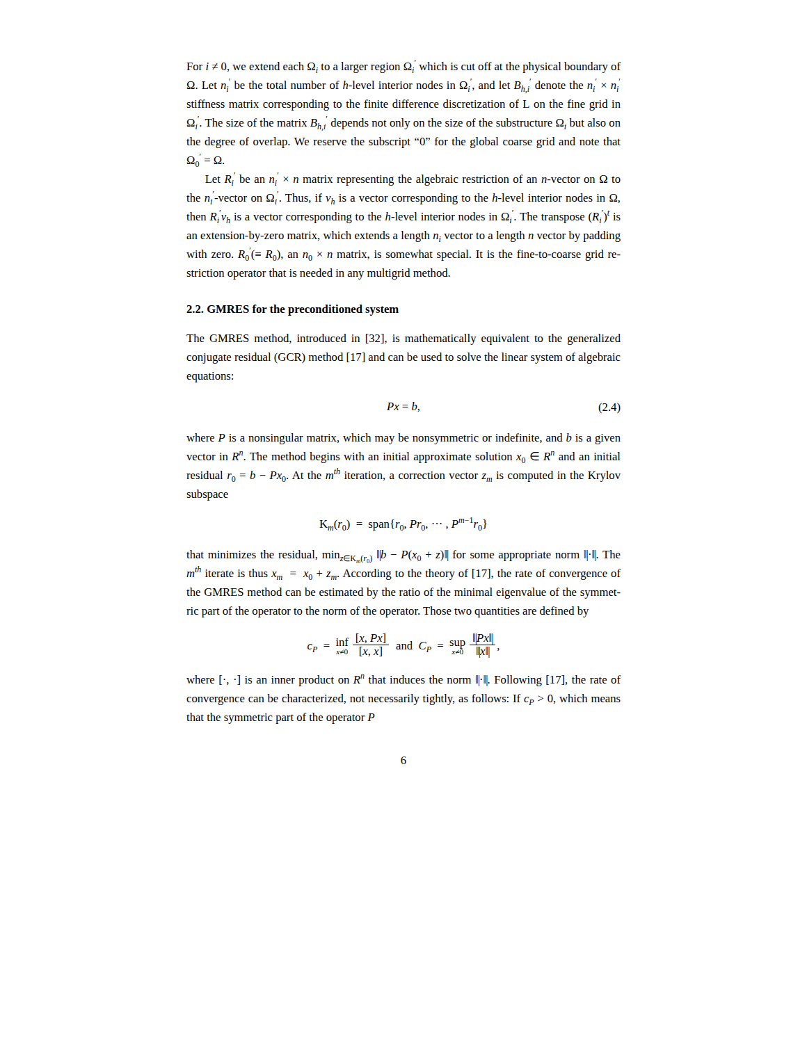For i ≠ 0, we extend each Ωi to a larger region Ωi′ which is cut off at the physical boundary of Ω. Let ni′ be the total number of h-level interior nodes in Ωi′, and let Bh,i′ denote the ni′ × ni′ stiffness matrix corresponding to the finite difference discretization of L on the fine grid in Ωi′. The size of the matrix Bh,i′ depends not only on the size of the substructure Ωi but also on the degree of overlap. We reserve the subscript “0” for the global coarse grid and note that Ω0′ = Ω.
Let Ri′ be an ni′ × n matrix representing the algebraic restriction of an n-vector on Ω to the ni′-vector on Ωi′. Thus, if vh is a vector corresponding to the h-level interior nodes in Ω, then Ri′vh is a vector corresponding to the h-level interior nodes in Ωi′. The transpose (Ri′)t is an extension-by-zero matrix, which extends a length ni vector to a length n vector by padding with zero. R0′(≡ R0), an n0 × n matrix, is somewhat special. It is the fine-to-coarse grid restriction operator that is needed in any multigrid method.
2.2. GMRES for the preconditioned system
The GMRES method, introduced in [32], is mathematically equivalent to the generalized conjugate residual (GCR) method [17] and can be used to solve the linear system of algebraic equations:
Px = b, (2.4)
where P is a nonsingular matrix, which may be nonsymmetric or indefinite, and b is a given vector in Rn. The method begins with an initial approximate solution x0 ∈ Rn and an initial residual r0 = b − Px0. At the mth iteration, a correction vector zm is computed in the Krylov subspace
Km(r0) = span{r0, Pr0, ··· , Pm−1r0}
that minimizes the residual, minz∈Km(r0) ‖|b − P(x0 + z)‖| for some appropriate norm ‖|·‖|. The mth iterate is thus xm = x0 + zm. According to the theory of [17], the rate of convergence of the GMRES method can be estimated by the ratio of the minimal eigenvalue of the symmetric part of the operator to the norm of the operator. Those two quantities are defined by
cP = inf x≠0 [x, Px][x, x] and CP = sup x≠0 ‖|Px‖|‖|x‖|,
where [·, ·] is an inner product on Rn that induces the norm ‖|·‖|. Following [17], the rate of convergence can be characterized, not necessarily tightly, as follows: If cP > 0, which means that the symmetric part of the operator P
6